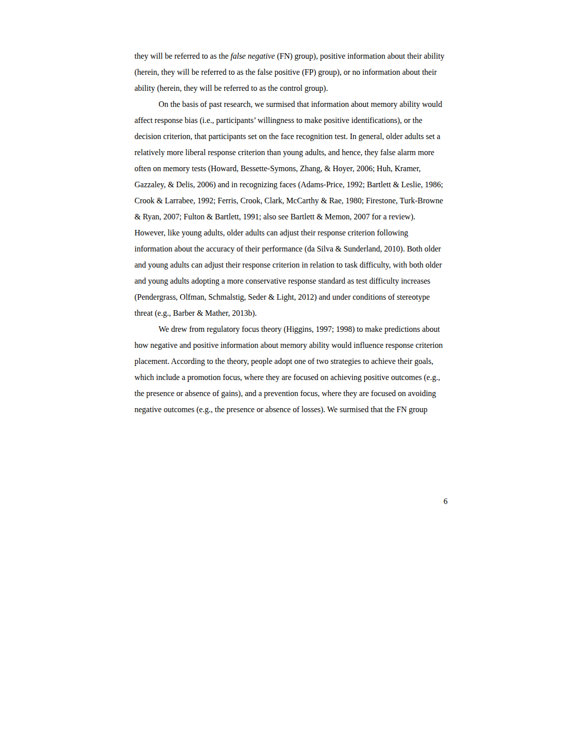they will be referred to as the false negative (FN) group), positive information about their ability (herein, they will be referred to as the false positive (FP) group), or no information about their ability (herein, they will be referred to as the control group).
On the basis of past research, we surmised that information about memory ability would affect response bias (i.e., participants’ willingness to make positive identifications), or the decision criterion, that participants set on the face recognition test. In general, older adults set a relatively more liberal response criterion than young adults, and hence, they false alarm more often on memory tests (Howard, Bessette-Symons, Zhang, & Hoyer, 2006; Huh, Kramer, Gazzaley, & Delis, 2006) and in recognizing faces (Adams-Price, 1992; Bartlett & Leslie, 1986; Crook & Larrabee, 1992; Ferris, Crook, Clark, McCarthy & Rae, 1980; Firestone, Turk-Browne & Ryan, 2007; Fulton & Bartlett, 1991; also see Bartlett & Memon, 2007 for a review). However, like young adults, older adults can adjust their response criterion following information about the accuracy of their performance (da Silva & Sunderland, 2010). Both older and young adults can adjust their response criterion in relation to task difficulty, with both older and young adults adopting a more conservative response standard as test difficulty increases (Pendergrass, Olfman, Schmalstig, Seder & Light, 2012) and under conditions of stereotype threat (e.g., Barber & Mather, 2013b).
We drew from regulatory focus theory (Higgins, 1997; 1998) to make predictions about how negative and positive information about memory ability would influence response criterion placement. According to the theory, people adopt one of two strategies to achieve their goals, which include a promotion focus, where they are focused on achieving positive outcomes (e.g., the presence or absence of gains), and a prevention focus, where they are focused on avoiding negative outcomes (e.g., the presence or absence of losses). We surmised that the FN group
6